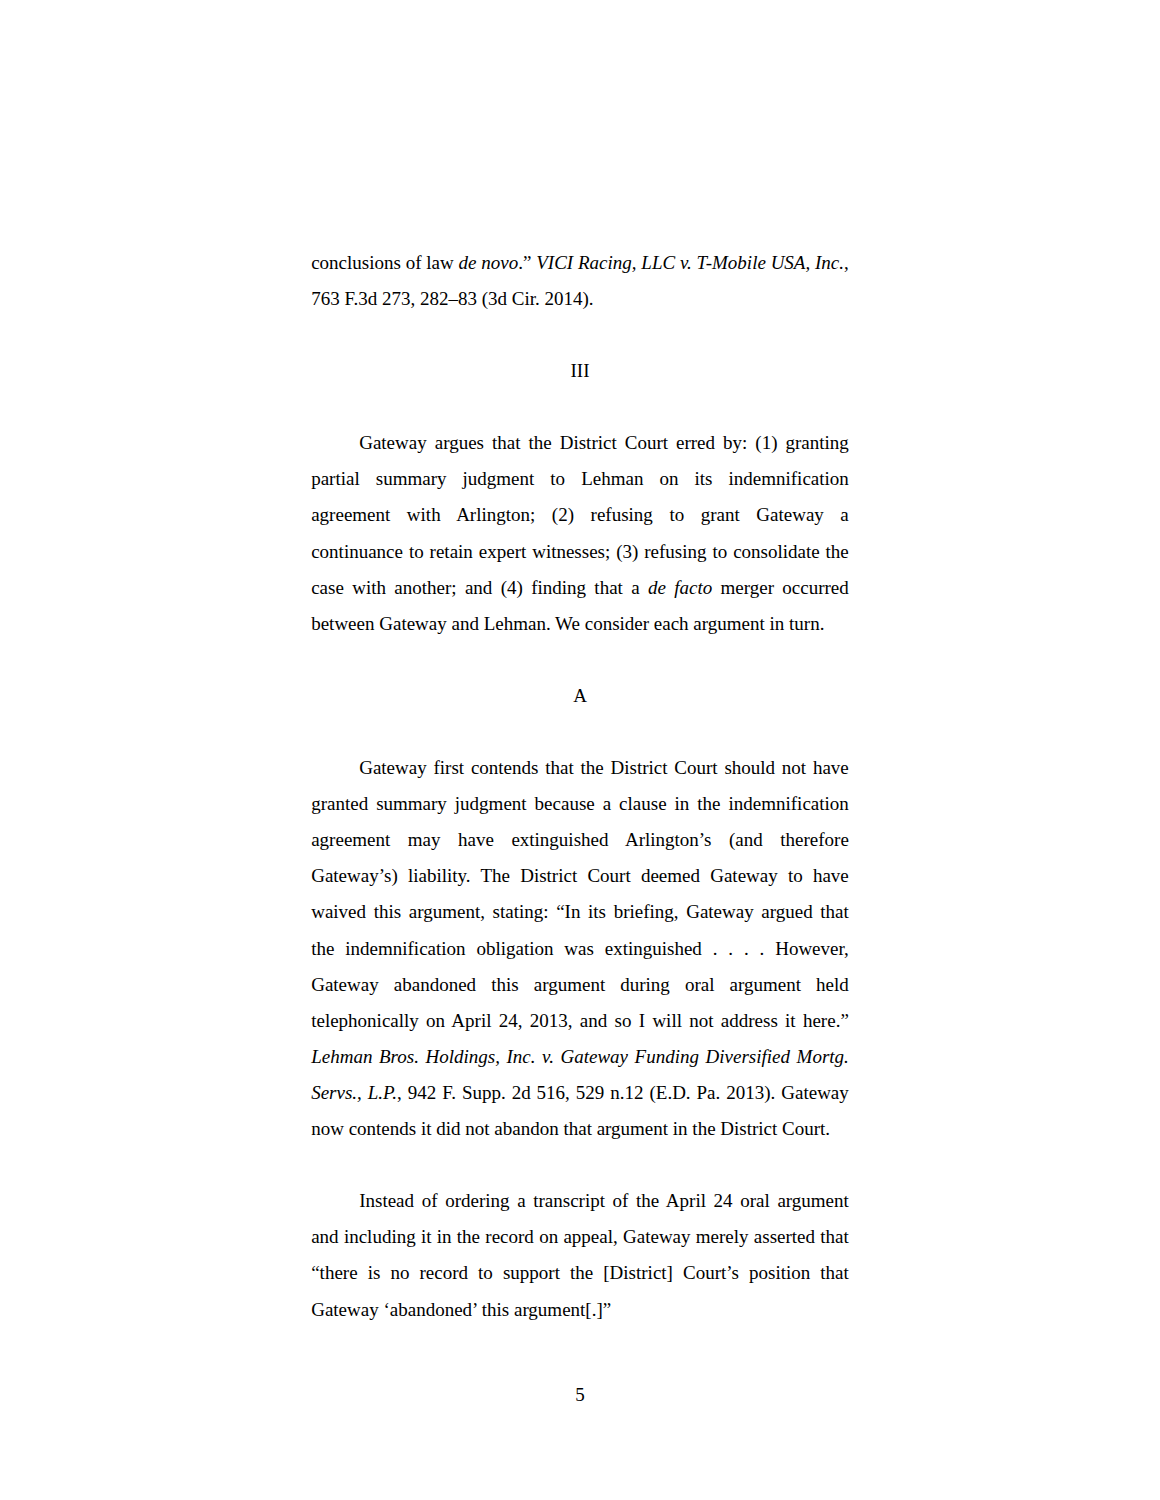conclusions of law de novo.” VICI Racing, LLC v. T-Mobile USA, Inc., 763 F.3d 273, 282–83 (3d Cir. 2014).
III
Gateway argues that the District Court erred by: (1) granting partial summary judgment to Lehman on its indemnification agreement with Arlington; (2) refusing to grant Gateway a continuance to retain expert witnesses; (3) refusing to consolidate the case with another; and (4) finding that a de facto merger occurred between Gateway and Lehman. We consider each argument in turn.
A
Gateway first contends that the District Court should not have granted summary judgment because a clause in the indemnification agreement may have extinguished Arlington’s (and therefore Gateway’s) liability. The District Court deemed Gateway to have waived this argument, stating: “In its briefing, Gateway argued that the indemnification obligation was extinguished . . . . However, Gateway abandoned this argument during oral argument held telephonically on April 24, 2013, and so I will not address it here.” Lehman Bros. Holdings, Inc. v. Gateway Funding Diversified Mortg. Servs., L.P., 942 F. Supp. 2d 516, 529 n.12 (E.D. Pa. 2013). Gateway now contends it did not abandon that argument in the District Court.
Instead of ordering a transcript of the April 24 oral argument and including it in the record on appeal, Gateway merely asserted that “there is no record to support the [District] Court’s position that Gateway ‘abandoned’ this argument[.]”
5